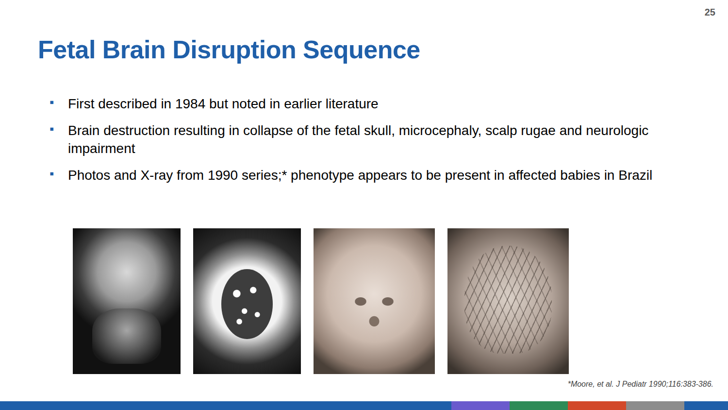25
Fetal Brain Disruption Sequence
First described in 1984 but noted in earlier literature
Brain destruction resulting in collapse of the fetal skull, microcephaly, scalp rugae and neurologic impairment
Photos and X-ray from 1990 series;* phenotype appears to be present in affected babies in Brazil
*Moore, et al. J Pediatr 1990;116:383-386.